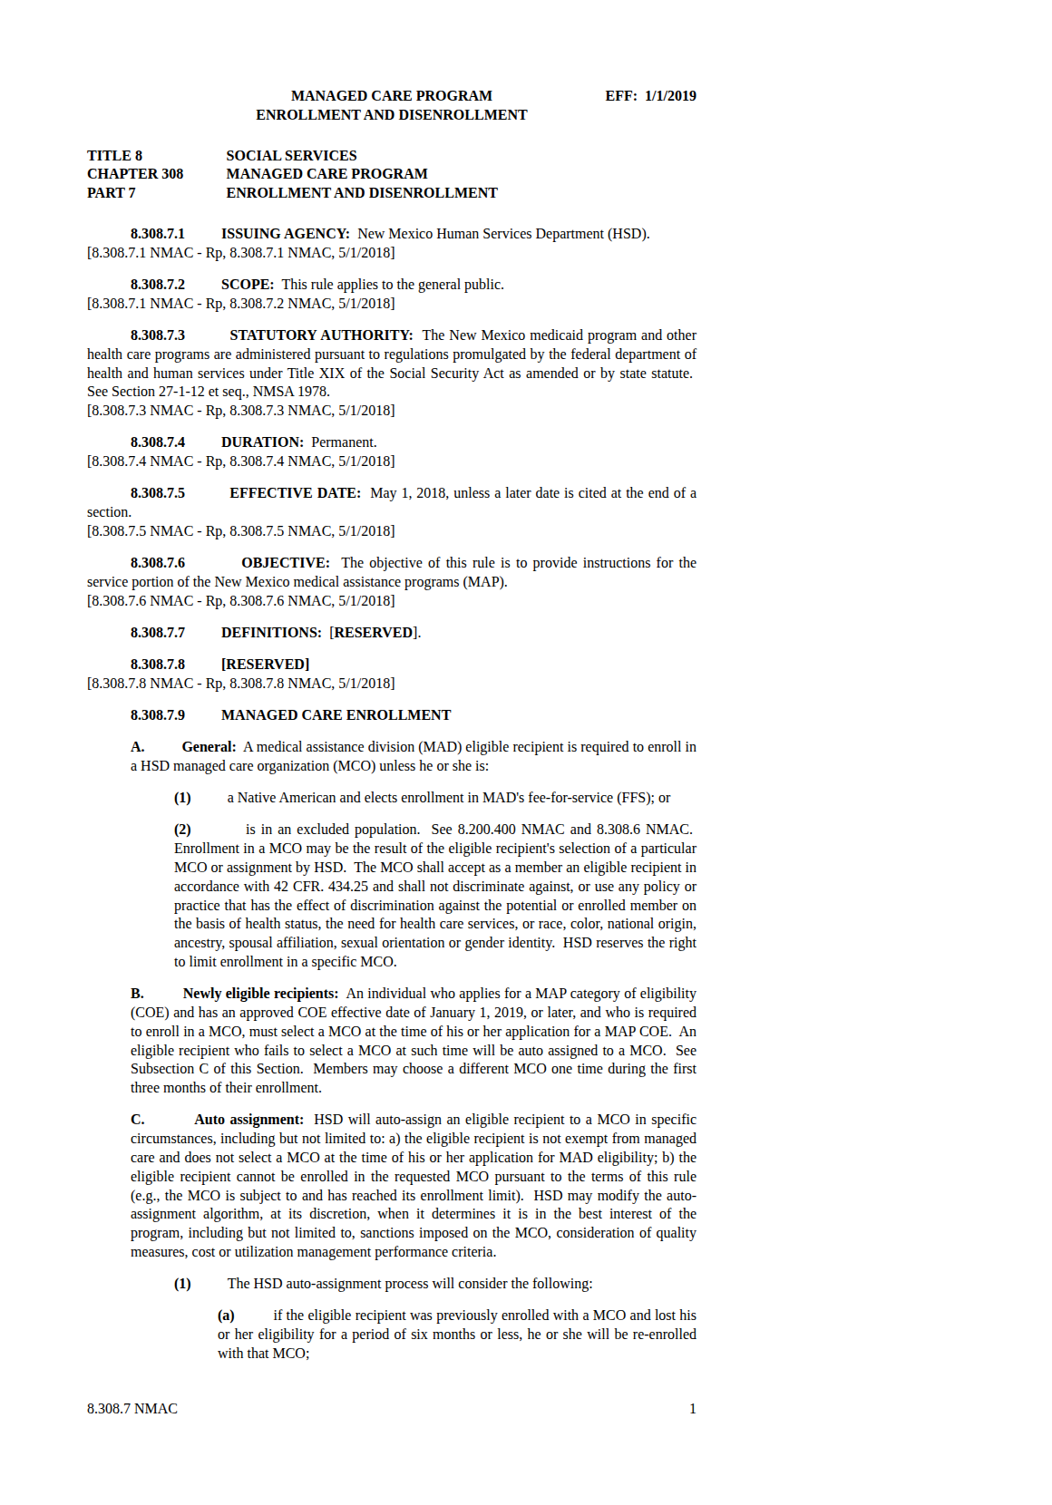MANAGED CARE PROGRAM EFF: 1/1/2019
ENROLLMENT AND DISENROLLMENT
TITLE 8 SOCIAL SERVICES
CHAPTER 308 MANAGED CARE PROGRAM
PART 7 ENROLLMENT AND DISENROLLMENT
8.308.7.1 ISSUING AGENCY: New Mexico Human Services Department (HSD).
[8.308.7.1 NMAC - Rp, 8.308.7.1 NMAC, 5/1/2018]
8.308.7.2 SCOPE: This rule applies to the general public.
[8.308.7.1 NMAC - Rp, 8.308.7.2 NMAC, 5/1/2018]
8.308.7.3 STATUTORY AUTHORITY: The New Mexico medicaid program and other health care programs are administered pursuant to regulations promulgated by the federal department of health and human services under Title XIX of the Social Security Act as amended or by state statute. See Section 27-1-12 et seq., NMSA 1978.
[8.308.7.3 NMAC - Rp, 8.308.7.3 NMAC, 5/1/2018]
8.308.7.4 DURATION: Permanent.
[8.308.7.4 NMAC - Rp, 8.308.7.4 NMAC, 5/1/2018]
8.308.7.5 EFFECTIVE DATE: May 1, 2018, unless a later date is cited at the end of a section.
[8.308.7.5 NMAC - Rp, 8.308.7.5 NMAC, 5/1/2018]
8.308.7.6 OBJECTIVE: The objective of this rule is to provide instructions for the service portion of the New Mexico medical assistance programs (MAP).
[8.308.7.6 NMAC - Rp, 8.308.7.6 NMAC, 5/1/2018]
8.308.7.7 DEFINITIONS: [RESERVED].
8.308.7.8 [RESERVED]
[8.308.7.8 NMAC - Rp, 8.308.7.8 NMAC, 5/1/2018]
8.308.7.9 MANAGED CARE ENROLLMENT
A. General: A medical assistance division (MAD) eligible recipient is required to enroll in a HSD managed care organization (MCO) unless he or she is:
(1) a Native American and elects enrollment in MAD's fee-for-service (FFS); or
(2) is in an excluded population. See 8.200.400 NMAC and 8.308.6 NMAC. Enrollment in a MCO may be the result of the eligible recipient's selection of a particular MCO or assignment by HSD. The MCO shall accept as a member an eligible recipient in accordance with 42 CFR. 434.25 and shall not discriminate against, or use any policy or practice that has the effect of discrimination against the potential or enrolled member on the basis of health status, the need for health care services, or race, color, national origin, ancestry, spousal affiliation, sexual orientation or gender identity. HSD reserves the right to limit enrollment in a specific MCO.
B. Newly eligible recipients: An individual who applies for a MAP category of eligibility (COE) and has an approved COE effective date of January 1, 2019, or later, and who is required to enroll in a MCO, must select a MCO at the time of his or her application for a MAP COE. An eligible recipient who fails to select a MCO at such time will be auto assigned to a MCO. See Subsection C of this Section. Members may choose a different MCO one time during the first three months of their enrollment.
C. Auto assignment: HSD will auto-assign an eligible recipient to a MCO in specific circumstances, including but not limited to: a) the eligible recipient is not exempt from managed care and does not select a MCO at the time of his or her application for MAD eligibility; b) the eligible recipient cannot be enrolled in the requested MCO pursuant to the terms of this rule (e.g., the MCO is subject to and has reached its enrollment limit). HSD may modify the auto-assignment algorithm, at its discretion, when it determines it is in the best interest of the program, including but not limited to, sanctions imposed on the MCO, consideration of quality measures, cost or utilization management performance criteria.
(1) The HSD auto-assignment process will consider the following:
(a) if the eligible recipient was previously enrolled with a MCO and lost his or her eligibility for a period of six months or less, he or she will be re-enrolled with that MCO;
8.308.7 NMAC 1